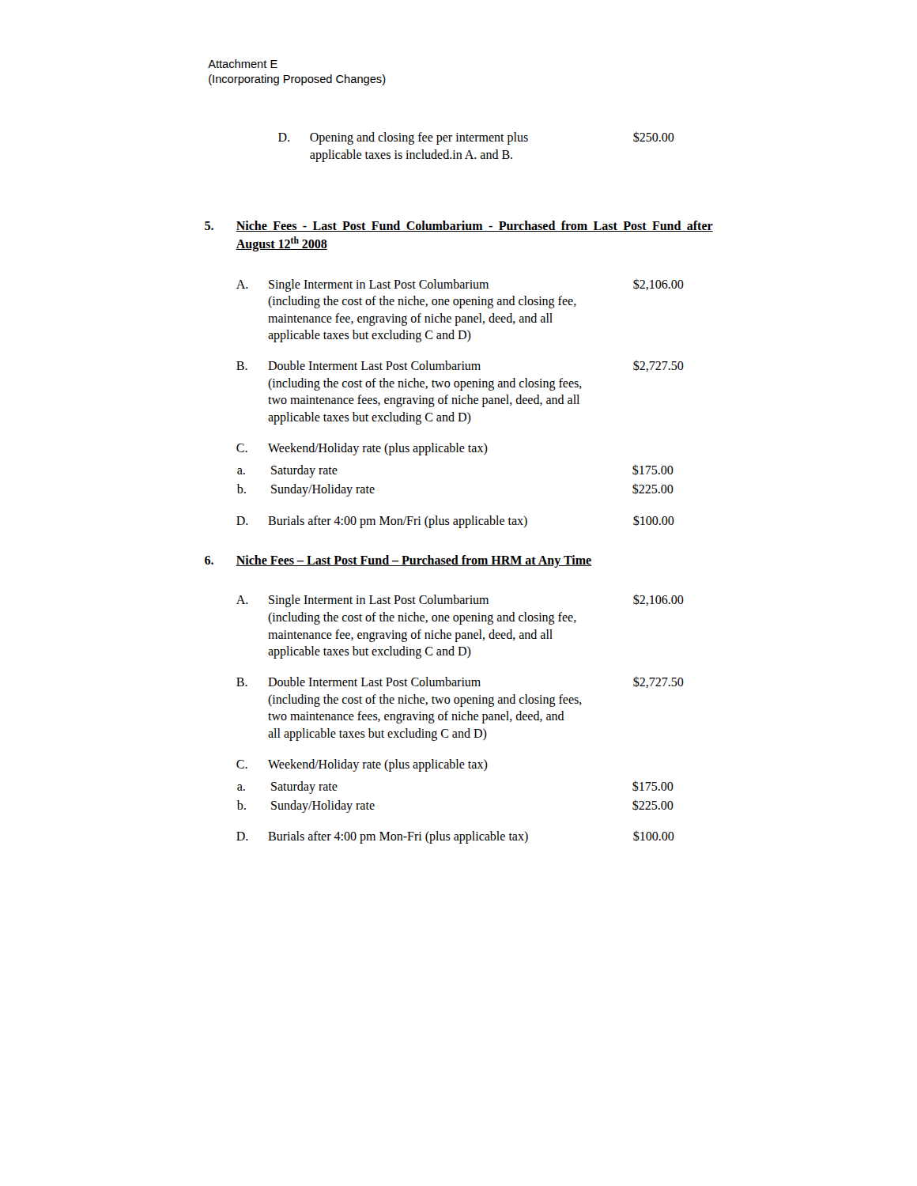Attachment E
(Incorporating Proposed Changes)
| | D. | Opening and closing fee per interment plus applicable taxes is included.in A. and B. | $250.00 |
| 5. | Niche Fees - Last Post Fund Columbarium - Purchased from Last Post Fund after August 12 th 2008 |
| | A. | Single Interment in Last Post Columbarium (including the cost of the niche, one opening and closing fee, maintenance fee, engraving of niche panel, deed, and all applicable taxes but excluding C and D) | $2,106.00 |
| | B. | Double Interment Last Post Columbarium (including the cost of the niche, two opening and closing fees, two maintenance fees, engraving of niche panel, deed, and all applicable taxes but excluding C and D) | $2,727.50 |
| | C. | Weekend/Holiday rate (plus applicable tax) | |
| a. | Saturday rate | $175.00 |
| b. | Sunday/Holiday rate | $225.00 |
| | D. | Burials after 4:00 pm Mon/Fri (plus applicable tax) | $100.00 |
| 6. | Niche Fees – Last Post Fund – Purchased from HRM at Any Time |
| | A. | Single Interment in Last Post Columbarium (including the cost of the niche, one opening and closing fee, maintenance fee, engraving of niche panel, deed, and all applicable taxes but excluding C and D) | $2,106.00 |
| | B. | Double Interment Last Post Columbarium (including the cost of the niche, two opening and closing fees, two maintenance fees, engraving of niche panel, deed, and all applicable taxes but excluding C and D) | $2,727.50 |
| | C. | Weekend/Holiday rate (plus applicable tax) | |
| a. | Saturday rate | $175.00 |
| b. | Sunday/Holiday rate | $225.00 |
| | D. | Burials after 4:00 pm Mon-Fri (plus applicable tax) | $100.00 |